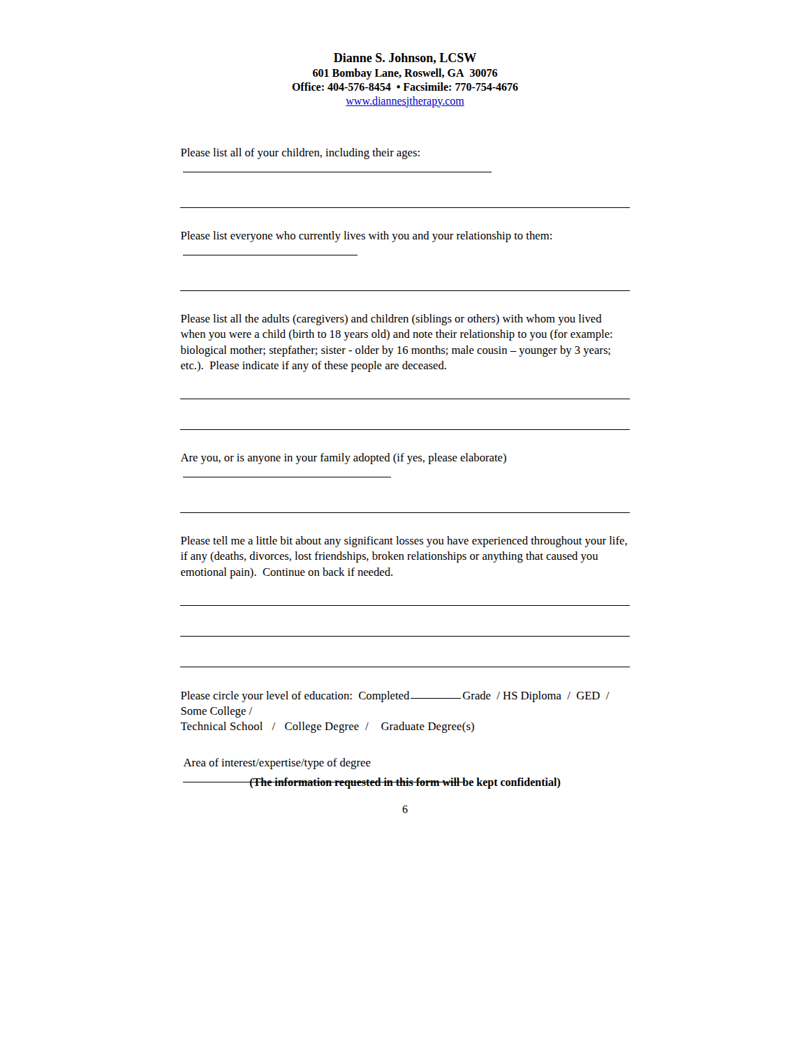Dianne S. Johnson, LCSW
601 Bombay Lane, Roswell, GA 30076
Office: 404-576-8454 • Facsimile: 770-754-4676
www.diannesjtherapy.com
Please list all of your children, including their ages:
Please list everyone who currently lives with you and your relationship to them:
Please list all the adults (caregivers) and children (siblings or others) with whom you lived when you were a child (birth to 18 years old) and note their relationship to you (for example: biological mother; stepfather; sister - older by 16 months; male cousin – younger by 3 years; etc.). Please indicate if any of these people are deceased.
Are you, or is anyone in your family adopted (if yes, please elaborate)
Please tell me a little bit about any significant losses you have experienced throughout your life, if any (deaths, divorces, lost friendships, broken relationships or anything that caused you emotional pain). Continue on back if needed.
Please circle your level of education: Completed Grade / HS Diploma / GED / Some College /
Technical School / College Degree / Graduate Degree(s)
Area of interest/expertise/type of degree
(The information requested in this form will be kept confidential)
6